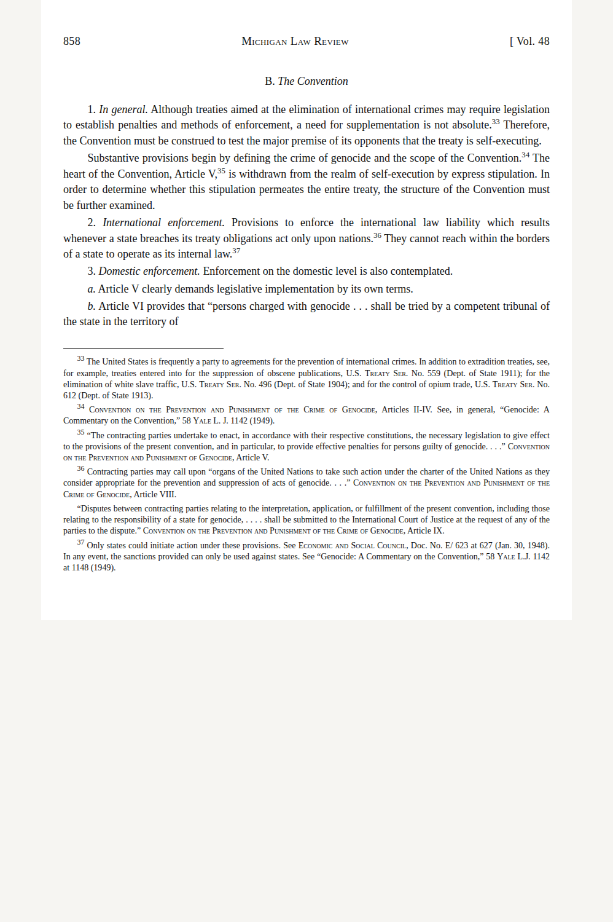858 Michigan Law Review [ Vol. 48
B. The Convention
1. In general. Although treaties aimed at the elimination of international crimes may require legislation to establish penalties and methods of enforcement, a need for supplementation is not absolute.33 Therefore, the Convention must be construed to test the major premise of its opponents that the treaty is self-executing.
Substantive provisions begin by defining the crime of genocide and the scope of the Convention.34 The heart of the Convention, Article V,35 is withdrawn from the realm of self-execution by express stipulation. In order to determine whether this stipulation permeates the entire treaty, the structure of the Convention must be further examined.
2. International enforcement. Provisions to enforce the international law liability which results whenever a state breaches its treaty obligations act only upon nations.36 They cannot reach within the borders of a state to operate as its internal law.37
3. Domestic enforcement. Enforcement on the domestic level is also contemplated.
a. Article V clearly demands legislative implementation by its own terms.
b. Article VI provides that “persons charged with genocide . . . shall be tried by a competent tribunal of the state in the territory of
33 The United States is frequently a party to agreements for the prevention of international crimes. In addition to extradition treaties, see, for example, treaties entered into for the suppression of obscene publications, U.S. Treaty Ser. No. 559 (Dept. of State 1911); for the elimination of white slave traffic, U.S. Treaty Ser. No. 496 (Dept. of State 1904); and for the control of opium trade, U.S. Treaty Ser. No. 612 (Dept. of State 1913).
34 Convention on the Prevention and Punishment of the Crime of Genocide, Articles II-IV. See, in general, “Genocide: A Commentary on the Convention,” 58 Yale L. J. 1142 (1949).
35 “The contracting parties undertake to enact, in accordance with their respective constitutions, the necessary legislation to give effect to the provisions of the present convention, and in particular, to provide effective penalties for persons guilty of genocide. . . .” Convention on the Prevention and Punishment of Genocide, Article V.
36 Contracting parties may call upon “organs of the United Nations to take such action under the charter of the United Nations as they consider appropriate for the prevention and suppression of acts of genocide. . . .” Convention on the Prevention and Punishment of the Crime of Genocide, Article VIII.
“Disputes between contracting parties relating to the interpretation, application, or fulfillment of the present convention, including those relating to the responsibility of a state for genocide, . . . . shall be submitted to the International Court of Justice at the request of any of the parties to the dispute.” Convention on the Prevention and Punishment of the Crime of Genocide, Article IX.
37 Only states could initiate action under these provisions. See Economic and Social Council, Doc. No. E/ 623 at 627 (Jan. 30, 1948). In any event, the sanctions provided can only be used against states. See “Genocide: A Commentary on the Convention,” 58 Yale L.J. 1142 at 1148 (1949).